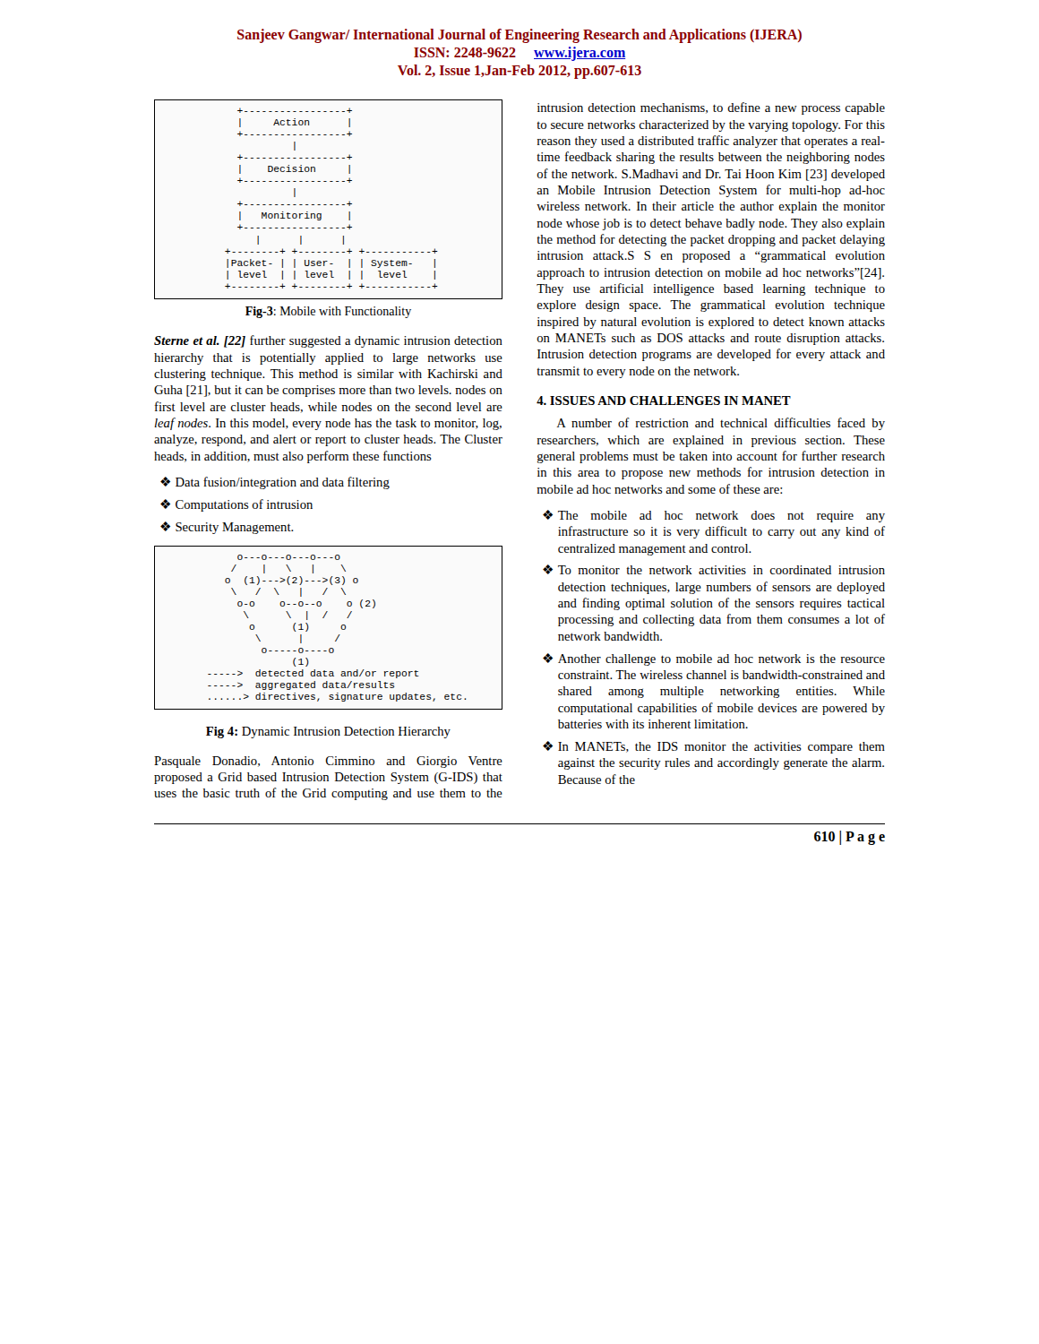Sanjeev Gangwar/ International Journal of Engineering Research and Applications (IJERA)
ISSN: 2248-9622 www.ijera.com
Vol. 2, Issue 1,Jan-Feb 2012, pp.607-613
+-----------------+ | Action | +-----------------+ | +-----------------+ | Decision | +-----------------+ | +-----------------+ | Monitoring | +-----------------+ | | | +--------+ +--------+ +-----------+ |Packet- | | User- | | System- | | level | | level | | level | +--------+ +--------+ +-----------+
Fig-3: Mobile with Functionality
Sterne et al. [22] further suggested a dynamic intrusion detection hierarchy that is potentially applied to large networks use clustering technique. This method is similar with Kachirski and Guha [21], but it can be comprises more than two levels. nodes on first level are cluster heads, while nodes on the second level are leaf nodes. In this model, every node has the task to monitor, log, analyze, respond, and alert or report to cluster heads. The Cluster heads, in addition, must also perform these functions
Data fusion/integration and data filtering
Computations of intrusion
Security Management.
o---o---o---o---o / | \ | \ o (1)--->(2)--->(3) o \ / \ | / \ o-o o--o--o o (2) \ \ | / / o (1) o \ | / o-----o----o (1) -----> detected data and/or report -----> aggregated data/results ......> directives, signature updates, etc.
Fig 4: Dynamic Intrusion Detection Hierarchy
Pasquale Donadio, Antonio Cimmino and Giorgio Ventre proposed a Grid based Intrusion Detection System (G-IDS) that uses the basic truth of the Grid computing and use them to the intrusion detection mechanisms, to define a new process capable to secure networks characterized by the varying topology. For this reason they used a distributed traffic analyzer that operates a real-time feedback sharing the results between the neighboring nodes of the network. S.Madhavi and Dr. Tai Hoon Kim [23] developed an Mobile Intrusion Detection System for multi-hop ad-hoc wireless network. In their article the author explain the monitor node whose job is to detect behave badly node. They also explain the method for detecting the packet dropping and packet delaying intrusion attack.S S en proposed a “grammatical evolution approach to intrusion detection on mobile ad hoc networks”[24]. They use artificial intelligence based learning technique to explore design space. The grammatical evolution technique inspired by natural evolution is explored to detect known attacks on MANETs such as DOS attacks and route disruption attacks. Intrusion detection programs are developed for every attack and transmit to every node on the network.
4. ISSUES AND CHALLENGES IN MANET
A number of restriction and technical difficulties faced by researchers, which are explained in previous section. These general problems must be taken into account for further research in this area to propose new methods for intrusion detection in mobile ad hoc networks and some of these are:
The mobile ad hoc network does not require any infrastructure so it is very difficult to carry out any kind of centralized management and control.
To monitor the network activities in coordinated intrusion detection techniques, large numbers of sensors are deployed and finding optimal solution of the sensors requires tactical processing and collecting data from them consumes a lot of network bandwidth.
Another challenge to mobile ad hoc network is the resource constraint. The wireless channel is bandwidth-constrained and shared among multiple networking entities. While computational capabilities of mobile devices are powered by batteries with its inherent limitation.
In MANETs, the IDS monitor the activities compare them against the security rules and accordingly generate the alarm. Because of the
610 | P a g e